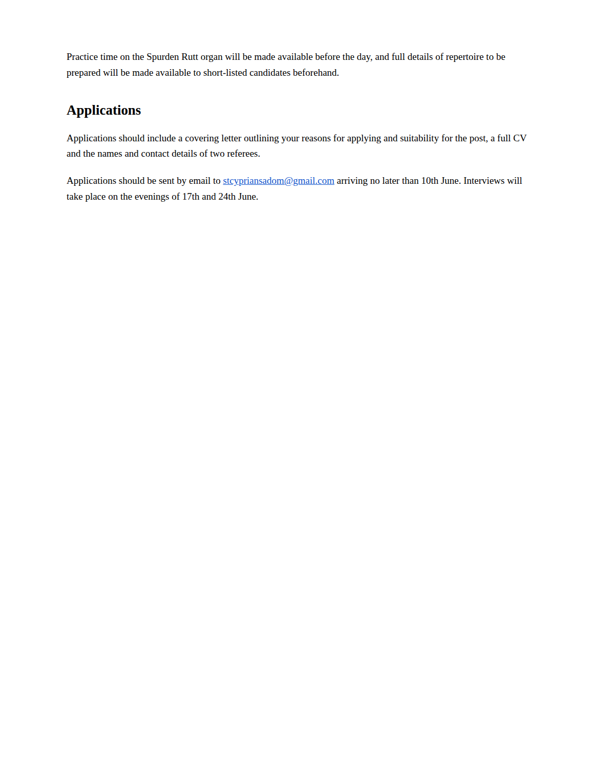Practice time on the Spurden Rutt organ will be made available before the day, and full details of repertoire to be prepared will be made available to short-listed candidates beforehand.
Applications
Applications should include a covering letter outlining your reasons for applying and suitability for the post, a full CV and the names and contact details of two referees.
Applications should be sent by email to stcypriansadom@gmail.com arriving no later than 10th June. Interviews will take place on the evenings of 17th and 24th June.